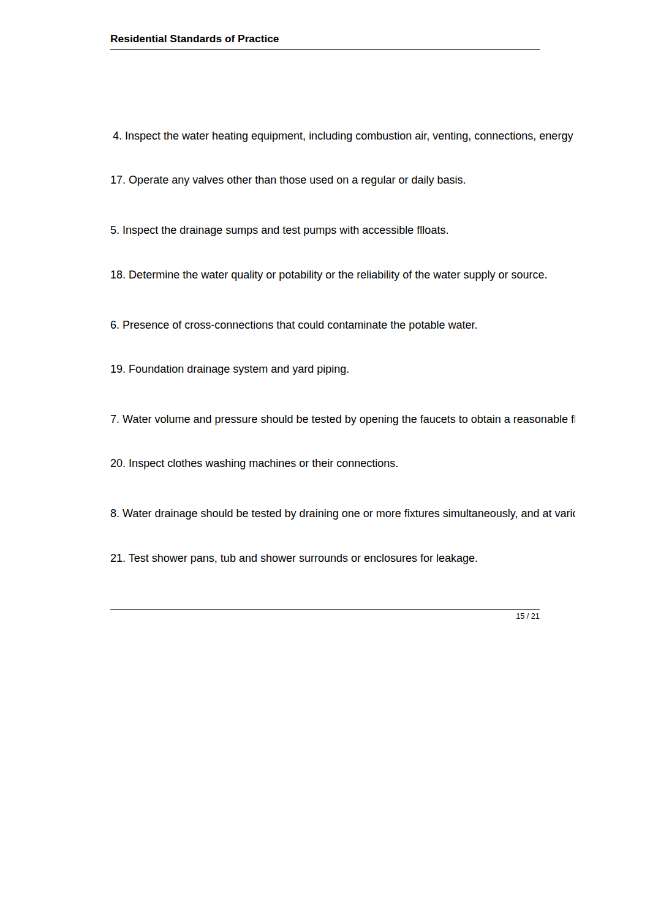Residential Standards of Practice
4. Inspect the water heating equipment, including combustion air, venting, connections, energy sources,
17. Operate any valves other than those used on a regular or daily basis.
5. Inspect the drainage sumps and test pumps with accessible flloats.
18. Determine the water quality or potability or the reliability of the water supply or source.
6. Presence of cross-connections that could contaminate the potable water.
19. Foundation drainage system and yard piping.
7. Water volume and pressure should be tested by opening the faucets to obtain a reasonable flow of or
20. Inspect clothes washing machines or their connections.
8. Water drainage should be tested by draining one or more fixtures simultaneously, and at various locat
21. Test shower pans, tub and shower surrounds or enclosures for leakage.
15 / 21